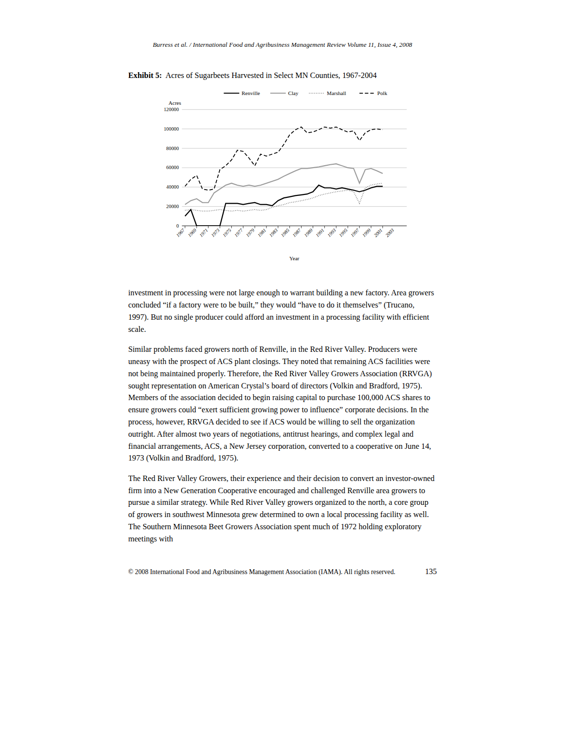Burress et al. / International Food and Agribusiness Management Review Volume 11, Issue 4, 2008
Exhibit 5: Acres of Sugarbeets Harvested in Select MN Counties, 1967-2004
Renville Clay Marshall Polk Acres 120000 100000 80000 60000 40000 20000 0 1967 1969 1971 1973 1975 1977 1979 1981 1983 1985 1987 1989 1991 1993 1995 1997 1999 2001 2003 Year
investment in processing were not large enough to warrant building a new factory. Area growers concluded “if a factory were to be built,” they would “have to do it themselves” (Trucano, 1997). But no single producer could afford an investment in a processing facility with efficient scale.
Similar problems faced growers north of Renville, in the Red River Valley. Producers were uneasy with the prospect of ACS plant closings. They noted that remaining ACS facilities were not being maintained properly. Therefore, the Red River Valley Growers Association (RRVGA) sought representation on American Crystal’s board of directors (Volkin and Bradford, 1975). Members of the association decided to begin raising capital to purchase 100,000 ACS shares to ensure growers could “exert sufficient growing power to influence” corporate decisions. In the process, however, RRVGA decided to see if ACS would be willing to sell the organization outright. After almost two years of negotiations, antitrust hearings, and complex legal and financial arrangements, ACS, a New Jersey corporation, converted to a cooperative on June 14, 1973 (Volkin and Bradford, 1975).
The Red River Valley Growers, their experience and their decision to convert an investor-owned firm into a New Generation Cooperative encouraged and challenged Renville area growers to pursue a similar strategy. While Red River Valley growers organized to the north, a core group of growers in southwest Minnesota grew determined to own a local processing facility as well. The Southern Minnesota Beet Growers Association spent much of 1972 holding exploratory meetings with
© 2008 International Food and Agribusiness Management Association (IAMA). All rights reserved.
135